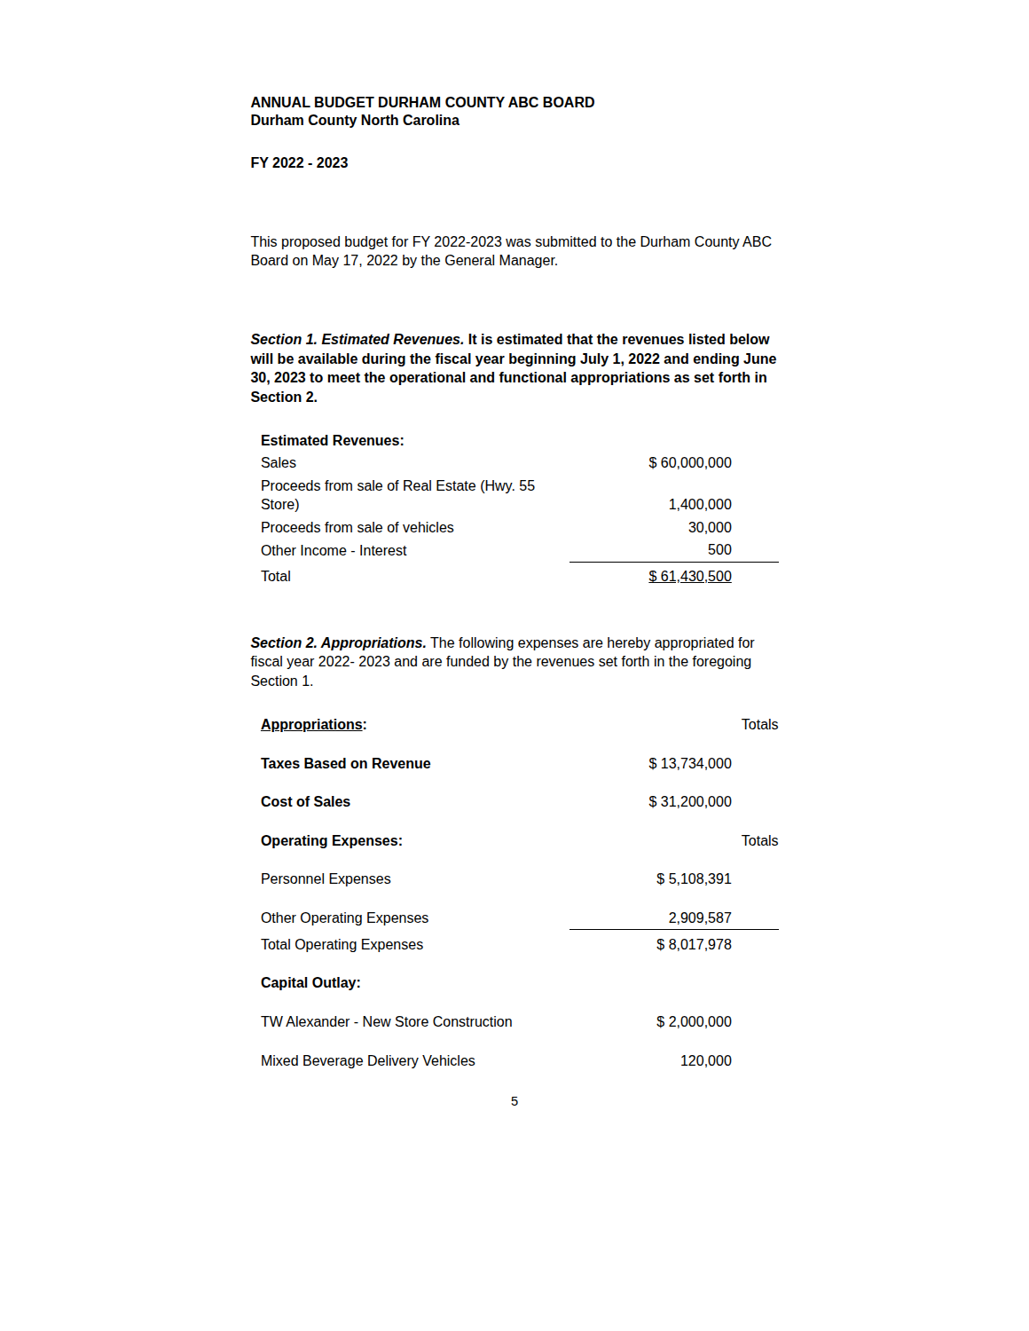ANNUAL BUDGET DURHAM COUNTY ABC BOARD
Durham County North Carolina
FY 2022 - 2023
This proposed budget for FY 2022-2023 was submitted to the Durham County ABC Board on May 17, 2022 by the General Manager.
Section 1. Estimated Revenues. It is estimated that the revenues listed below will be available during the fiscal year beginning July 1, 2022 and ending June 30, 2023 to meet the operational and functional appropriations as set forth in Section 2.
| Estimated Revenues: | |
| Sales | $ 60,000,000 |
| Proceeds from sale of Real Estate (Hwy. 55 Store) | 1,400,000 |
| Proceeds from sale of vehicles | 30,000 |
| Other Income - Interest | 500 |
| Total | $ 61,430,500 |
Section 2. Appropriations. The following expenses are hereby appropriated for fiscal year 2022- 2023 and are funded by the revenues set forth in the foregoing Section 1.
| Appropriations : | Totals |
| Taxes Based on Revenue | $ 13,734,000 |
| Cost of Sales | $ 31,200,000 |
| Operating Expenses: | Totals |
| Personnel Expenses | $ 5,108,391 |
| Other Operating Expenses | 2,909,587 |
| Total Operating Expenses | $ 8,017,978 |
| Capital Outlay: | |
| TW Alexander - New Store Construction | $ 2,000,000 |
| Mixed Beverage Delivery Vehicles | 120,000 |
5